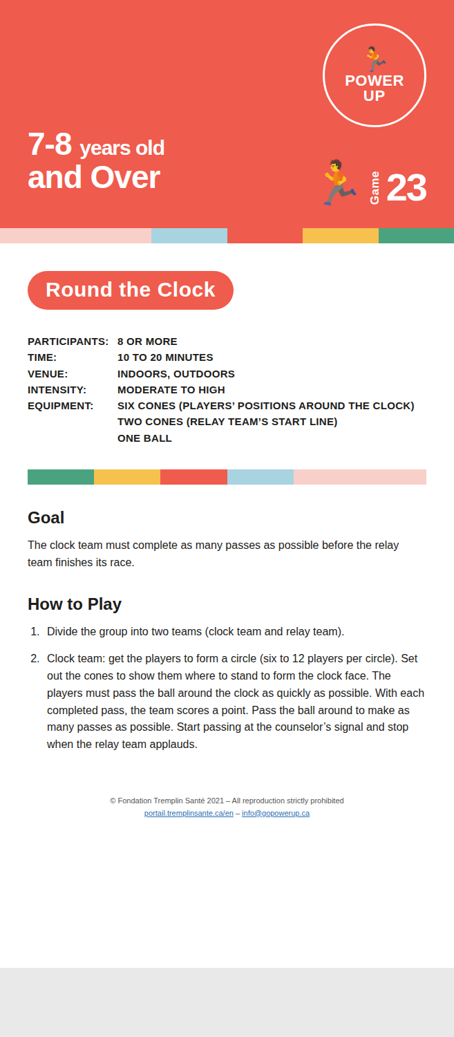🏃 PowerUp
7-8 years old
and Over
🏃 Game 23
Round the Clock
Participants:
8 or more
Time:
10 to 20 minutes
Venue:
Indoors, outdoors
Intensity:
Moderate to high
Equipment:
Six cones (players’ positions around the clock)
Two cones (relay team’s start line)
One ball
Goal
The clock team must complete as many passes as possible before the relay team finishes its race.
How to Play
Divide the group into two teams (clock team and relay team).
Clock team: get the players to form a circle (six to 12 players per circle). Set out the cones to show them where to stand to form the clock face. The players must pass the ball around the clock as quickly as possible. With each completed pass, the team scores a point. Pass the ball around to make as many passes as possible. Start passing at the counselor’s signal and stop when the relay team applauds.
© Fondation Tremplin Santé 2021 – All reproduction strictly prohibited
portail.tremplinsante.ca/en – info@gopowerup.ca